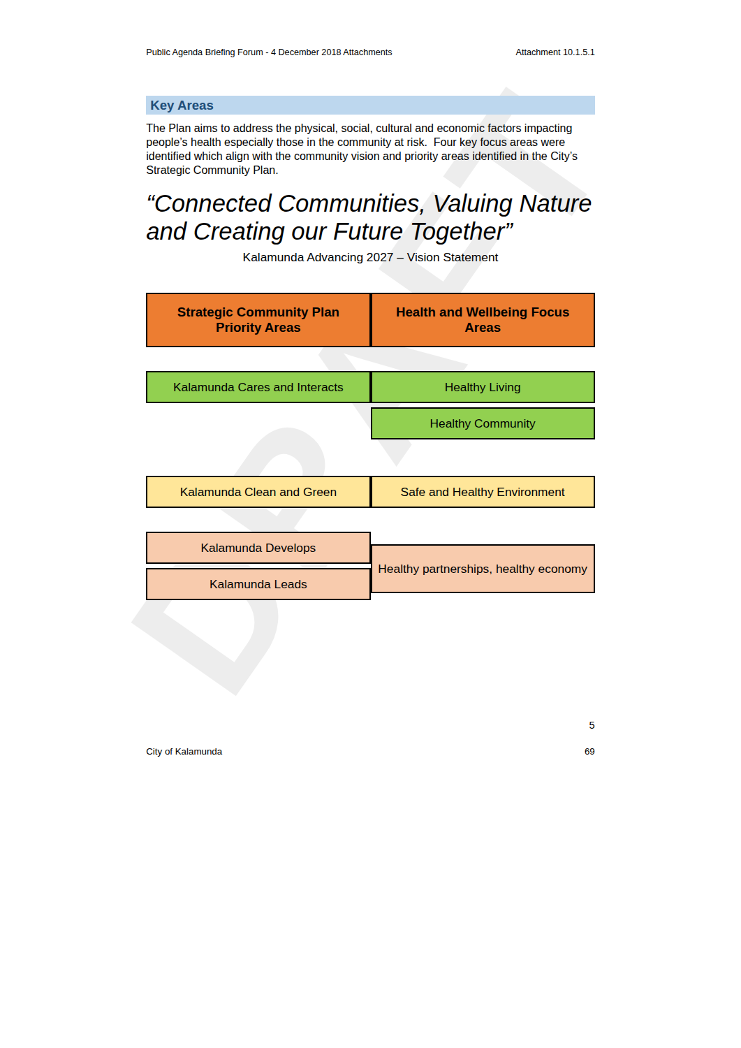DRAFT
Public Agenda Briefing Forum - 4 December 2018 Attachments
Attachment 10.1.5.1
Key Areas
The Plan aims to address the physical, social, cultural and economic factors impacting people’s health especially those in the community at risk. Four key focus areas were identified which align with the community vision and priority areas identified in the City’s Strategic Community Plan.
“Connected Communities, Valuing Nature and Creating our Future Together”
Kalamunda Advancing 2027 – Vision Statement
| Strategic Community Plan Priority Areas | Health and Wellbeing Focus Areas |
| Kalamunda Cares and Interacts | Healthy Living Healthy Community |
| Kalamunda Clean and Green | Safe and Healthy Environment |
| Kalamunda Develops Kalamunda Leads | Healthy partnerships, healthy economy |
5
City of Kalamunda
69